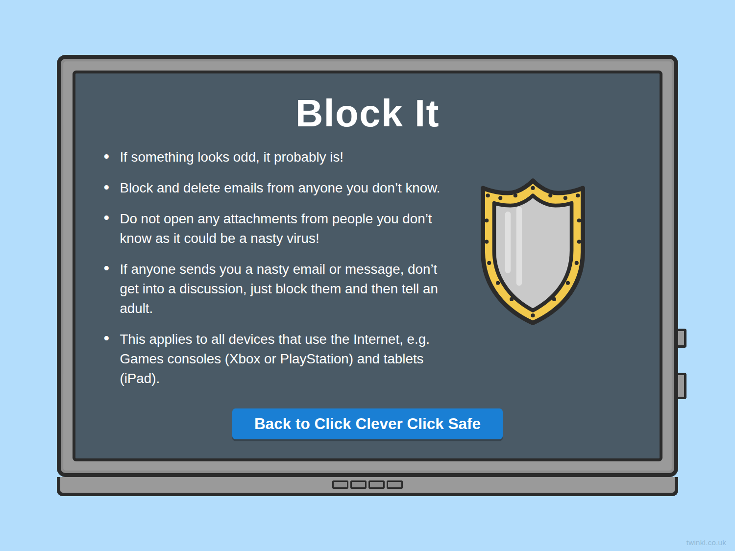Block It
If something looks odd, it probably is!
Block and delete emails from anyone you don’t know.
Do not open any attachments from people you don’t know as it could be a nasty virus!
If anyone sends you a nasty email or message, don’t get into a discussion, just block them and then tell an adult.
This applies to all devices that use the Internet, e.g. Games consoles (Xbox or PlayStation) and tablets (iPad).
Back to Click Clever Click Safe
twinkl.co.uk